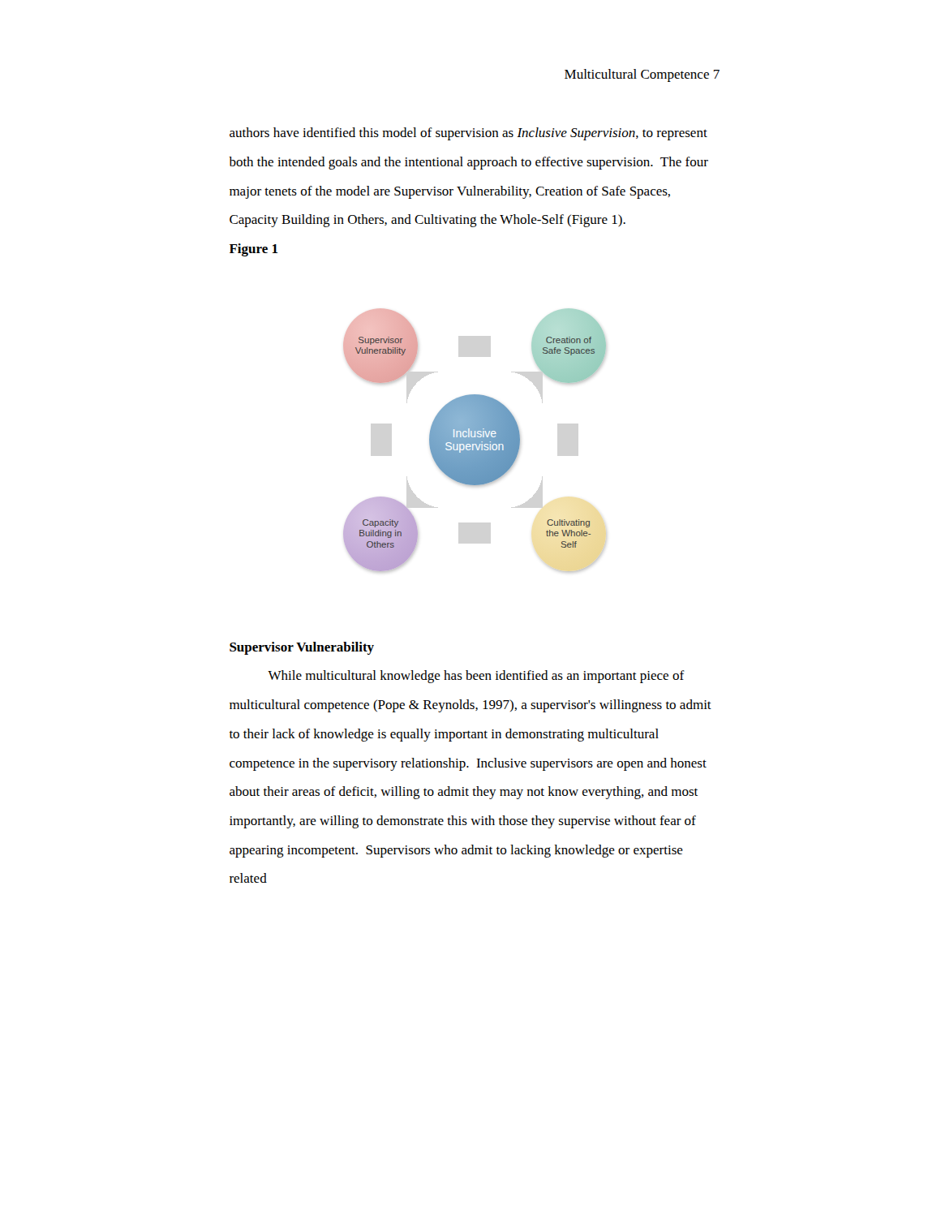Multicultural Competence 7
authors have identified this model of supervision as Inclusive Supervision, to represent both the intended goals and the intentional approach to effective supervision. The four major tenets of the model are Supervisor Vulnerability, Creation of Safe Spaces, Capacity Building in Others, and Cultivating the Whole-Self (Figure 1).
Figure 1
Supervisor
Vulnerability
Creation of
Safe Spaces
Inclusive
Supervision
Capacity
Building in
Others
Cultivating
the Whole-
Self
Supervisor Vulnerability
While multicultural knowledge has been identified as an important piece of multicultural competence (Pope & Reynolds, 1997), a supervisor's willingness to admit to their lack of knowledge is equally important in demonstrating multicultural competence in the supervisory relationship. Inclusive supervisors are open and honest about their areas of deficit, willing to admit they may not know everything, and most importantly, are willing to demonstrate this with those they supervise without fear of appearing incompetent. Supervisors who admit to lacking knowledge or expertise related